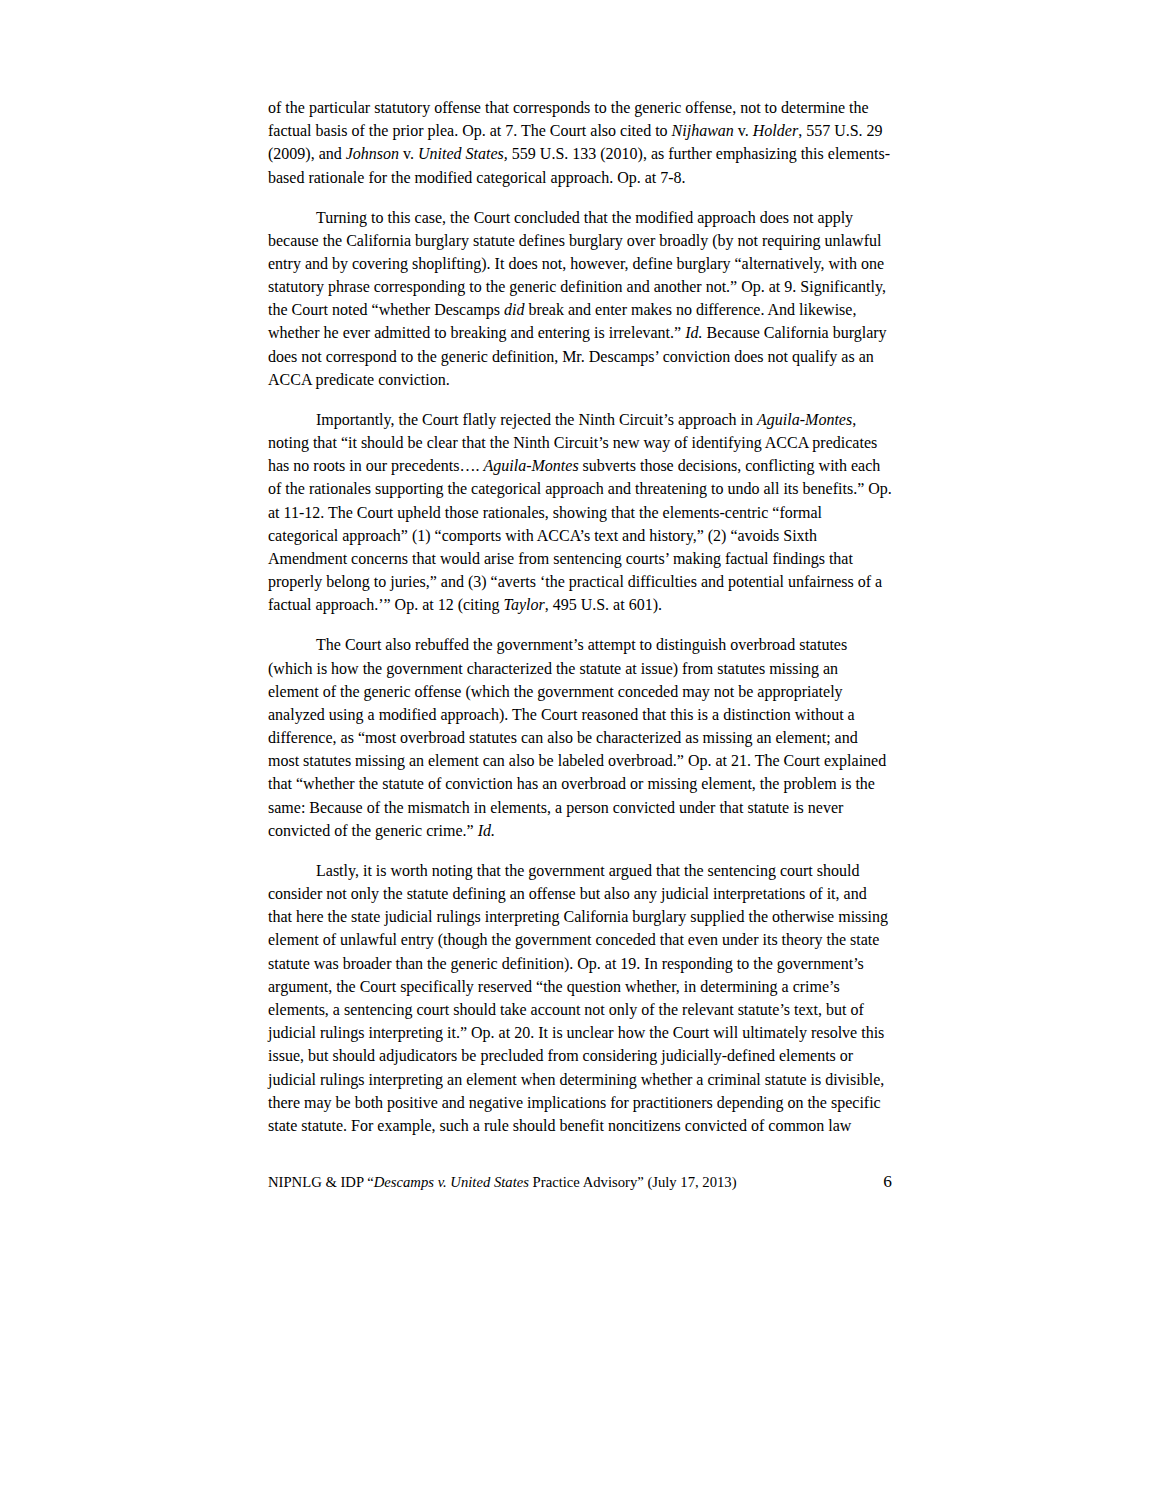of the particular statutory offense that corresponds to the generic offense, not to determine the factual basis of the prior plea. Op. at 7. The Court also cited to Nijhawan v. Holder, 557 U.S. 29 (2009), and Johnson v. United States, 559 U.S. 133 (2010), as further emphasizing this elements-based rationale for the modified categorical approach. Op. at 7‑8.
Turning to this case, the Court concluded that the modified approach does not apply because the California burglary statute defines burglary over broadly (by not requiring unlawful entry and by covering shoplifting). It does not, however, define burglary “alternatively, with one statutory phrase corresponding to the generic definition and another not.” Op. at 9. Significantly, the Court noted “whether Descamps did break and enter makes no difference. And likewise, whether he ever admitted to breaking and entering is irrelevant.” Id. Because California burglary does not correspond to the generic definition, Mr. Descamps’ conviction does not qualify as an ACCA predicate conviction.
Importantly, the Court flatly rejected the Ninth Circuit’s approach in Aguila-Montes, noting that “it should be clear that the Ninth Circuit’s new way of identifying ACCA predicates has no roots in our precedents…. Aguila-Montes subverts those decisions, conflicting with each of the rationales supporting the categorical approach and threatening to undo all its benefits.” Op. at 11‑12. The Court upheld those rationales, showing that the elements-centric “formal categorical approach” (1) “comports with ACCA’s text and history,” (2) “avoids Sixth Amendment concerns that would arise from sentencing courts’ making factual findings that properly belong to juries,” and (3) “averts ‘the practical difficulties and potential unfairness of a factual approach.’” Op. at 12 (citing Taylor, 495 U.S. at 601).
The Court also rebuffed the government’s attempt to distinguish overbroad statutes (which is how the government characterized the statute at issue) from statutes missing an element of the generic offense (which the government conceded may not be appropriately analyzed using a modified approach). The Court reasoned that this is a distinction without a difference, as “most overbroad statutes can also be characterized as missing an element; and most statutes missing an element can also be labeled overbroad.” Op. at 21. The Court explained that “whether the statute of conviction has an overbroad or missing element, the problem is the same: Because of the mismatch in elements, a person convicted under that statute is never convicted of the generic crime.” Id.
Lastly, it is worth noting that the government argued that the sentencing court should consider not only the statute defining an offense but also any judicial interpretations of it, and that here the state judicial rulings interpreting California burglary supplied the otherwise missing element of unlawful entry (though the government conceded that even under its theory the state statute was broader than the generic definition). Op. at 19. In responding to the government’s argument, the Court specifically reserved “the question whether, in determining a crime’s elements, a sentencing court should take account not only of the relevant statute’s text, but of judicial rulings interpreting it.” Op. at 20. It is unclear how the Court will ultimately resolve this issue, but should adjudicators be precluded from considering judicially-defined elements or judicial rulings interpreting an element when determining whether a criminal statute is divisible, there may be both positive and negative implications for practitioners depending on the specific state statute. For example, such a rule should benefit noncitizens convicted of common law
NIPNLG & IDP “Descamps v. United States Practice Advisory” (July 17, 2013) 6